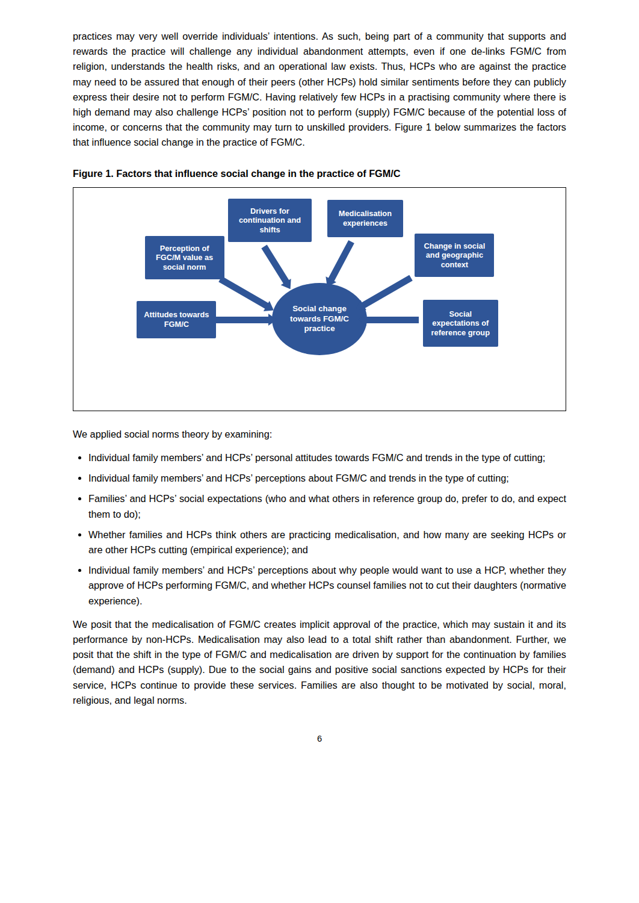practices may very well override individuals’ intentions. As such, being part of a community that supports and rewards the practice will challenge any individual abandonment attempts, even if one de-links FGM/C from religion, understands the health risks, and an operational law exists. Thus, HCPs who are against the practice may need to be assured that enough of their peers (other HCPs) hold similar sentiments before they can publicly express their desire not to perform FGM/C. Having relatively few HCPs in a practising community where there is high demand may also challenge HCPs’ position not to perform (supply) FGM/C because of the potential loss of income, or concerns that the community may turn to unskilled providers. Figure 1 below summarizes the factors that influence social change in the practice of FGM/C.
Figure 1. Factors that influence social change in the practice of FGM/C
Drivers for continuation and shifts
Medicalisation experiences
Perception of FGC/M value as social norm
Change in social and geographic context
Attitudes towards FGM/C
Social expectations of reference group
Social change towards FGM/C practice
We applied social norms theory by examining:
Individual family members’ and HCPs’ personal attitudes towards FGM/C and trends in the type of cutting;
Individual family members’ and HCPs’ perceptions about FGM/C and trends in the type of cutting;
Families’ and HCPs’ social expectations (who and what others in reference group do, prefer to do, and expect them to do);
Whether families and HCPs think others are practicing medicalisation, and how many are seeking HCPs or are other HCPs cutting (empirical experience); and
Individual family members’ and HCPs’ perceptions about why people would want to use a HCP, whether they approve of HCPs performing FGM/C, and whether HCPs counsel families not to cut their daughters (normative experience).
We posit that the medicalisation of FGM/C creates implicit approval of the practice, which may sustain it and its performance by non-HCPs. Medicalisation may also lead to a total shift rather than abandonment. Further, we posit that the shift in the type of FGM/C and medicalisation are driven by support for the continuation by families (demand) and HCPs (supply). Due to the social gains and positive social sanctions expected by HCPs for their service, HCPs continue to provide these services. Families are also thought to be motivated by social, moral, religious, and legal norms.
6